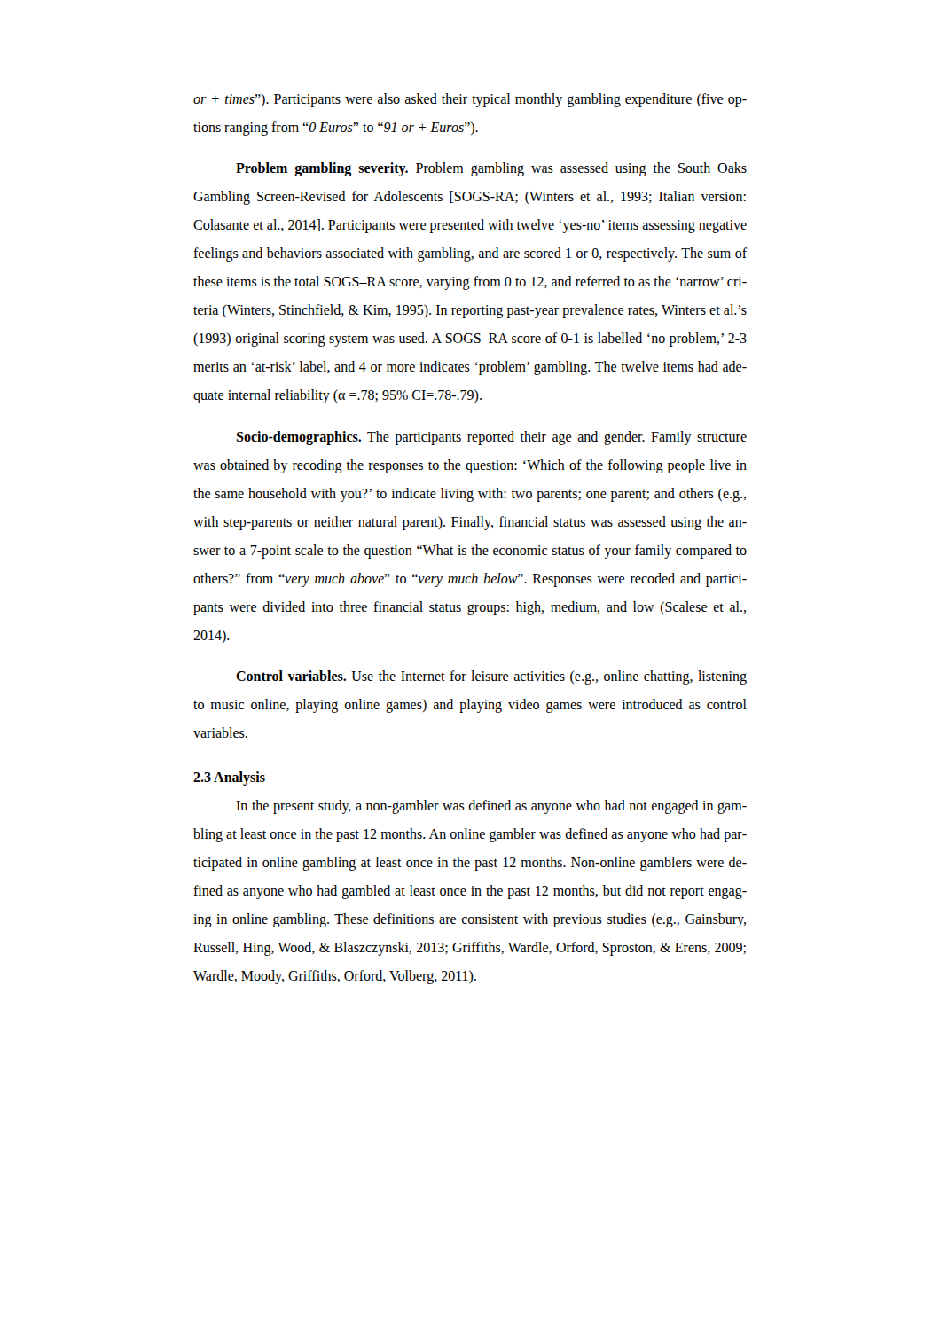or + times”). Participants were also asked their typical monthly gambling expenditure (five options ranging from “0 Euros” to “91 or + Euros”).
Problem gambling severity. Problem gambling was assessed using the South Oaks Gambling Screen-Revised for Adolescents [SOGS-RA; (Winters et al., 1993; Italian version: Colasante et al., 2014]. Participants were presented with twelve ‘yes-no’ items assessing negative feelings and behaviors associated with gambling, and are scored 1 or 0, respectively. The sum of these items is the total SOGS–RA score, varying from 0 to 12, and referred to as the ‘narrow’ criteria (Winters, Stinchfield, & Kim, 1995). In reporting past-year prevalence rates, Winters et al.’s (1993) original scoring system was used. A SOGS–RA score of 0-1 is labelled ‘no problem,’ 2-3 merits an ‘at-risk’ label, and 4 or more indicates ‘problem’ gambling. The twelve items had adequate internal reliability (α =.78; 95% CI=.78-.79).
Socio-demographics. The participants reported their age and gender. Family structure was obtained by recoding the responses to the question: ‘Which of the following people live in the same household with you?’ to indicate living with: two parents; one parent; and others (e.g., with step-parents or neither natural parent). Finally, financial status was assessed using the answer to a 7-point scale to the question “What is the economic status of your family compared to others?” from “very much above” to “very much below”. Responses were recoded and participants were divided into three financial status groups: high, medium, and low (Scalese et al., 2014).
Control variables. Use the Internet for leisure activities (e.g., online chatting, listening to music online, playing online games) and playing video games were introduced as control variables.
2.3 Analysis
In the present study, a non-gambler was defined as anyone who had not engaged in gambling at least once in the past 12 months. An online gambler was defined as anyone who had participated in online gambling at least once in the past 12 months. Non-online gamblers were defined as anyone who had gambled at least once in the past 12 months, but did not report engaging in online gambling. These definitions are consistent with previous studies (e.g., Gainsbury, Russell, Hing, Wood, & Blaszczynski, 2013; Griffiths, Wardle, Orford, Sproston, & Erens, 2009; Wardle, Moody, Griffiths, Orford, Volberg, 2011).